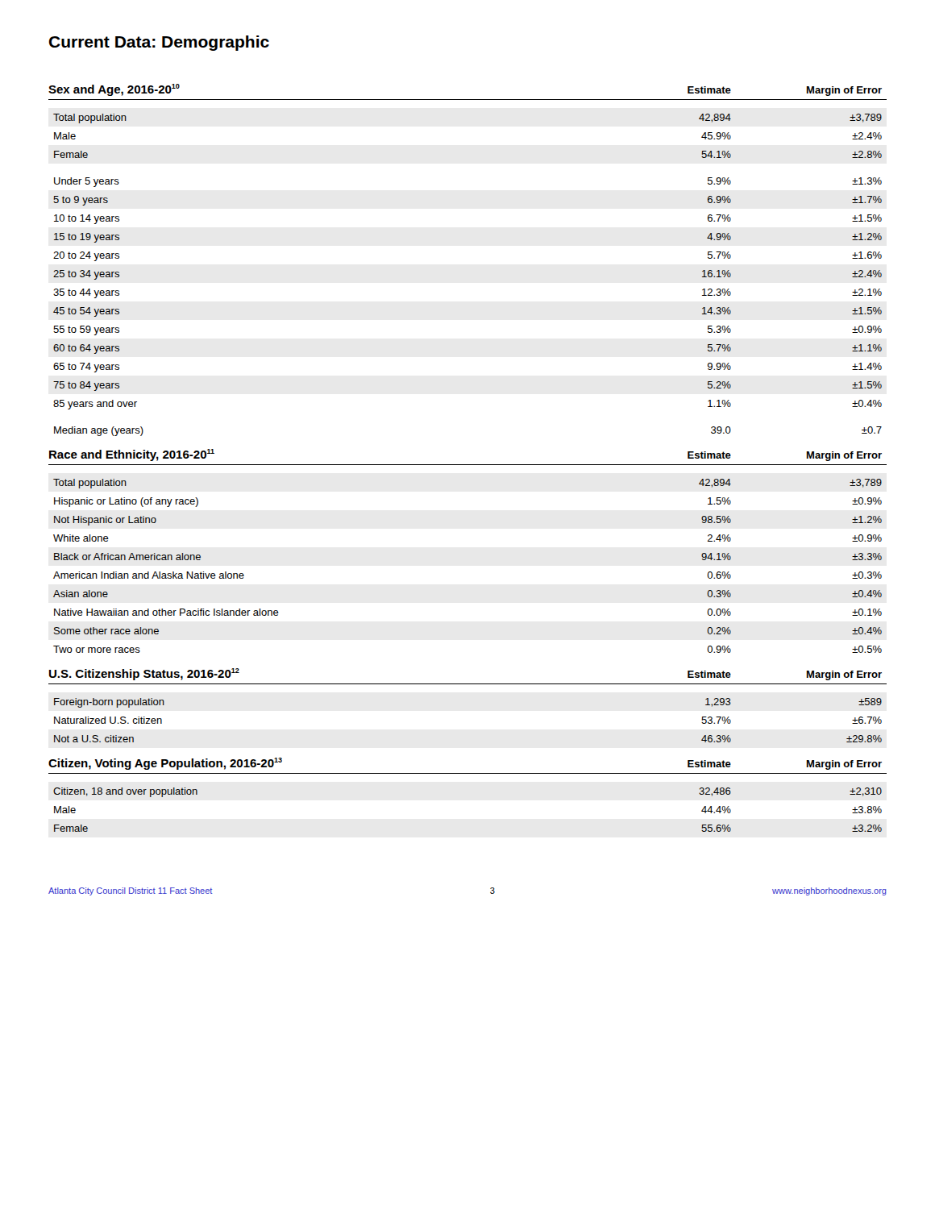Current Data: Demographic
| Sex and Age, 2016-20 10 | Estimate | Margin of Error |
| --- | --- | --- |
| Total population | 42,894 | ±3,789 |
| Male | 45.9% | ±2.4% |
| Female | 54.1% | ±2.8% |
| Under 5 years | 5.9% | ±1.3% |
| 5 to 9 years | 6.9% | ±1.7% |
| 10 to 14 years | 6.7% | ±1.5% |
| 15 to 19 years | 4.9% | ±1.2% |
| 20 to 24 years | 5.7% | ±1.6% |
| 25 to 34 years | 16.1% | ±2.4% |
| 35 to 44 years | 12.3% | ±2.1% |
| 45 to 54 years | 14.3% | ±1.5% |
| 55 to 59 years | 5.3% | ±0.9% |
| 60 to 64 years | 5.7% | ±1.1% |
| 65 to 74 years | 9.9% | ±1.4% |
| 75 to 84 years | 5.2% | ±1.5% |
| 85 years and over | 1.1% | ±0.4% |
| Median age (years) | 39.0 | ±0.7 |
| Race and Ethnicity, 2016-20 11 | Estimate | Margin of Error |
| --- | --- | --- |
| Total population | 42,894 | ±3,789 |
| Hispanic or Latino (of any race) | 1.5% | ±0.9% |
| Not Hispanic or Latino | 98.5% | ±1.2% |
| White alone | 2.4% | ±0.9% |
| Black or African American alone | 94.1% | ±3.3% |
| American Indian and Alaska Native alone | 0.6% | ±0.3% |
| Asian alone | 0.3% | ±0.4% |
| Native Hawaiian and other Pacific Islander alone | 0.0% | ±0.1% |
| Some other race alone | 0.2% | ±0.4% |
| Two or more races | 0.9% | ±0.5% |
| U.S. Citizenship Status, 2016-20 12 | Estimate | Margin of Error |
| --- | --- | --- |
| Foreign-born population | 1,293 | ±589 |
| Naturalized U.S. citizen | 53.7% | ±6.7% |
| Not a U.S. citizen | 46.3% | ±29.8% |
| Citizen, Voting Age Population, 2016-20 13 | Estimate | Margin of Error |
| --- | --- | --- |
| Citizen, 18 and over population | 32,486 | ±2,310 |
| Male | 44.4% | ±3.8% |
| Female | 55.6% | ±3.2% |
Atlanta City Council District 11 Fact Sheet
3
www.neighborhoodnexus.org